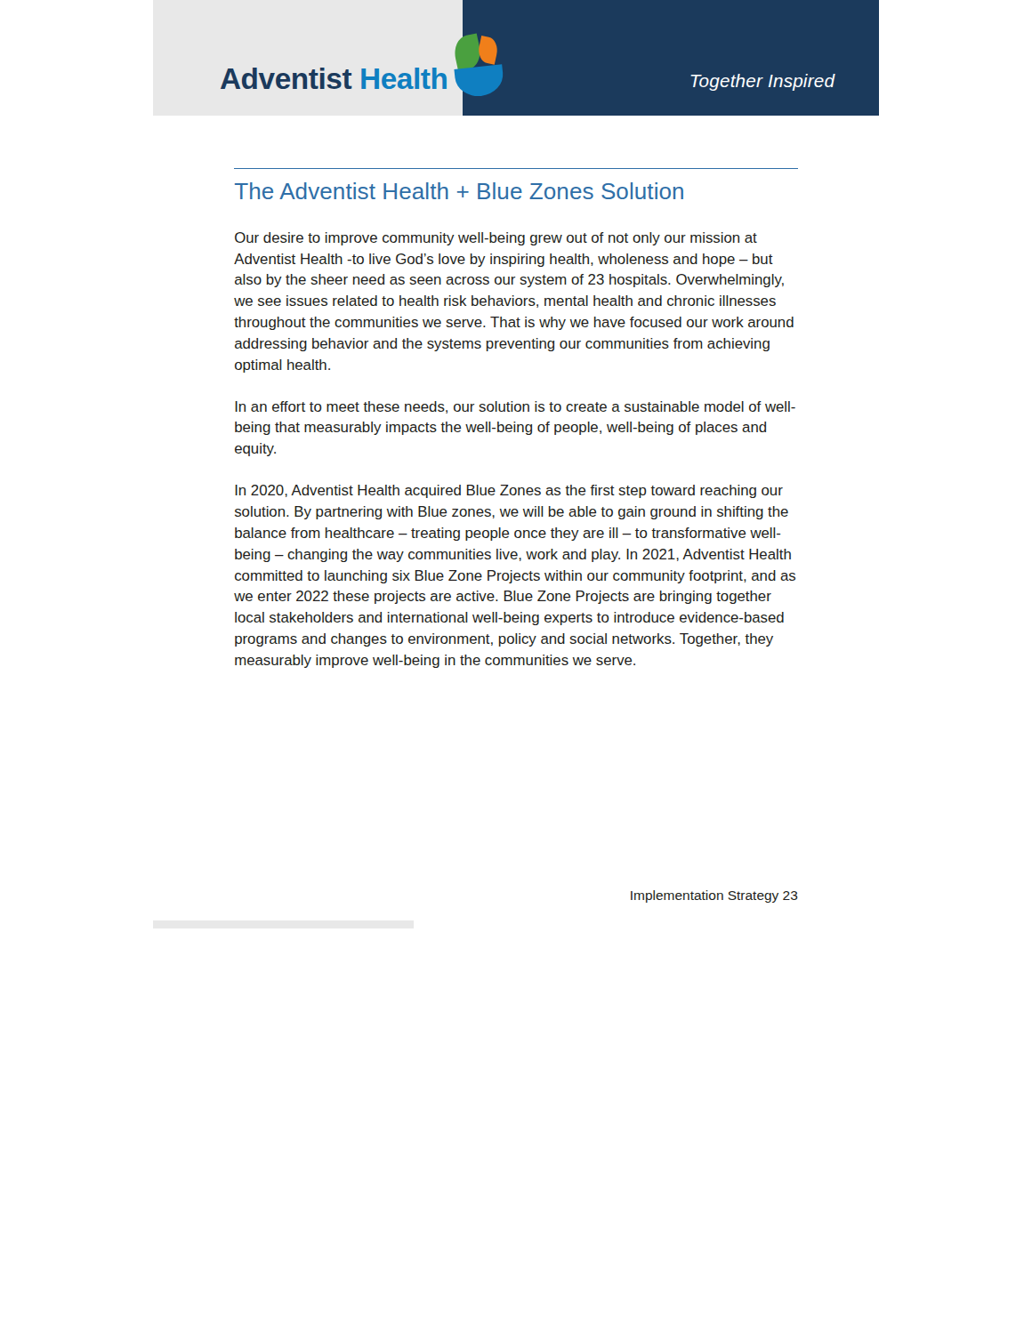Adventist Health
Together Inspired
The Adventist Health + Blue Zones Solution
Our desire to improve community well-being grew out of not only our mission at Adventist Health -to live God’s love by inspiring health, wholeness and hope – but also by the sheer need as seen across our system of 23 hospitals. Overwhelmingly, we see issues related to health risk behaviors, mental health and chronic illnesses throughout the communities we serve. That is why we have focused our work around addressing behavior and the systems preventing our communities from achieving optimal health.
In an effort to meet these needs, our solution is to create a sustainable model of well-being that measurably impacts the well-being of people, well-being of places and equity.
In 2020, Adventist Health acquired Blue Zones as the first step toward reaching our solution. By partnering with Blue zones, we will be able to gain ground in shifting the balance from healthcare – treating people once they are ill – to transformative well-being – changing the way communities live, work and play. In 2021, Adventist Health committed to launching six Blue Zone Projects within our community footprint, and as we enter 2022 these projects are active. Blue Zone Projects are bringing together local stakeholders and international well-being experts to introduce evidence-based programs and changes to environment, policy and social networks. Together, they measurably improve well-being in the communities we serve.
Implementation Strategy 23